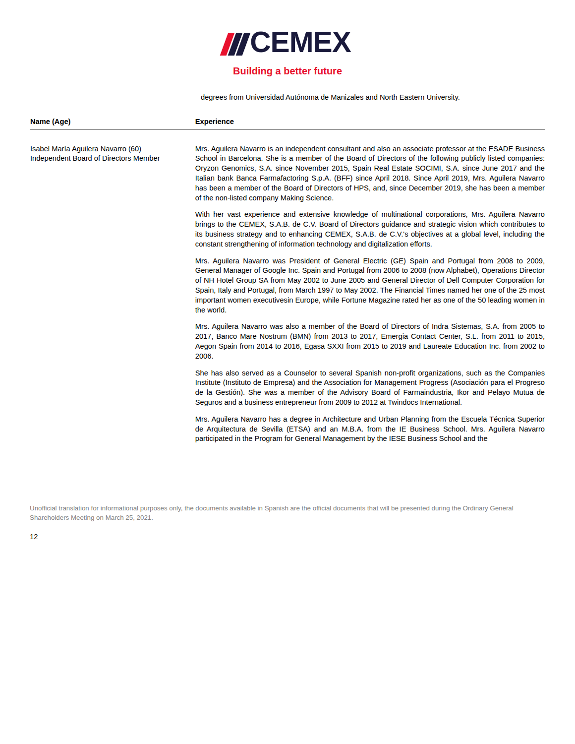CEMEX
Building a better future
degrees from Universidad Autónoma de Manizales and North Eastern University.
| Name (Age) | Experience |
| --- | --- |
| Isabel María Aguilera Navarro (60) Independent Board of Directors Member | Mrs. Aguilera Navarro is an independent consultant and also an associate professor at the ESADE Business School in Barcelona. She is a member of the Board of Directors of the following publicly listed companies: Oryzon Genomics, S.A. since November 2015, Spain Real Estate SOCIMI, S.A. since June 2017 and the Italian bank Banca Farmafactoring S.p.A. (BFF) since April 2018. Since April 2019, Mrs. Aguilera Navarro has been a member of the Board of Directors of HPS, and, since December 2019, she has been a member of the non-listed company Making Science. With her vast experience and extensive knowledge of multinational corporations, Mrs. Aguilera Navarro brings to the CEMEX, S.A.B. de C.V. Board of Directors guidance and strategic vision which contributes to its business strategy and to enhancing CEMEX, S.A.B. de C.V.'s objectives at a global level, including the constant strengthening of information technology and digitalization efforts. Mrs. Aguilera Navarro was President of General Electric (GE) Spain and Portugal from 2008 to 2009, General Manager of Google Inc. Spain and Portugal from 2006 to 2008 (now Alphabet), Operations Director of NH Hotel Group SA from May 2002 to June 2005 and General Director of Dell Computer Corporation for Spain, Italy and Portugal, from March 1997 to May 2002. The Financial Times named her one of the 25 most important women executivesin Europe, while Fortune Magazine rated her as one of the 50 leading women in the world. Mrs. Aguilera Navarro was also a member of the Board of Directors of Indra Sistemas, S.A. from 2005 to 2017, Banco Mare Nostrum (BMN) from 2013 to 2017, Emergia Contact Center, S.L. from 2011 to 2015, Aegon Spain from 2014 to 2016, Egasa SXXI from 2015 to 2019 and Laureate Education Inc. from 2002 to 2006. She has also served as a Counselor to several Spanish non-profit organizations, such as the Companies Institute (Instituto de Empresa) and the Association for Management Progress (Asociación para el Progreso de la Gestión). She was a member of the Advisory Board of Farmaindustria, Ikor and Pelayo Mutua de Seguros and a business entrepreneur from 2009 to 2012 at Twindocs International. Mrs. Aguilera Navarro has a degree in Architecture and Urban Planning from the Escuela Técnica Superior de Arquitectura de Sevilla (ETSA) and an M.B.A. from the IE Business School. Mrs. Aguilera Navarro participated in the Program for General Management by the IESE Business School and the |
Unofficial translation for informational purposes only, the documents available in Spanish are the official documents that will be presented during the Ordinary General Shareholders Meeting on March 25, 2021.
12